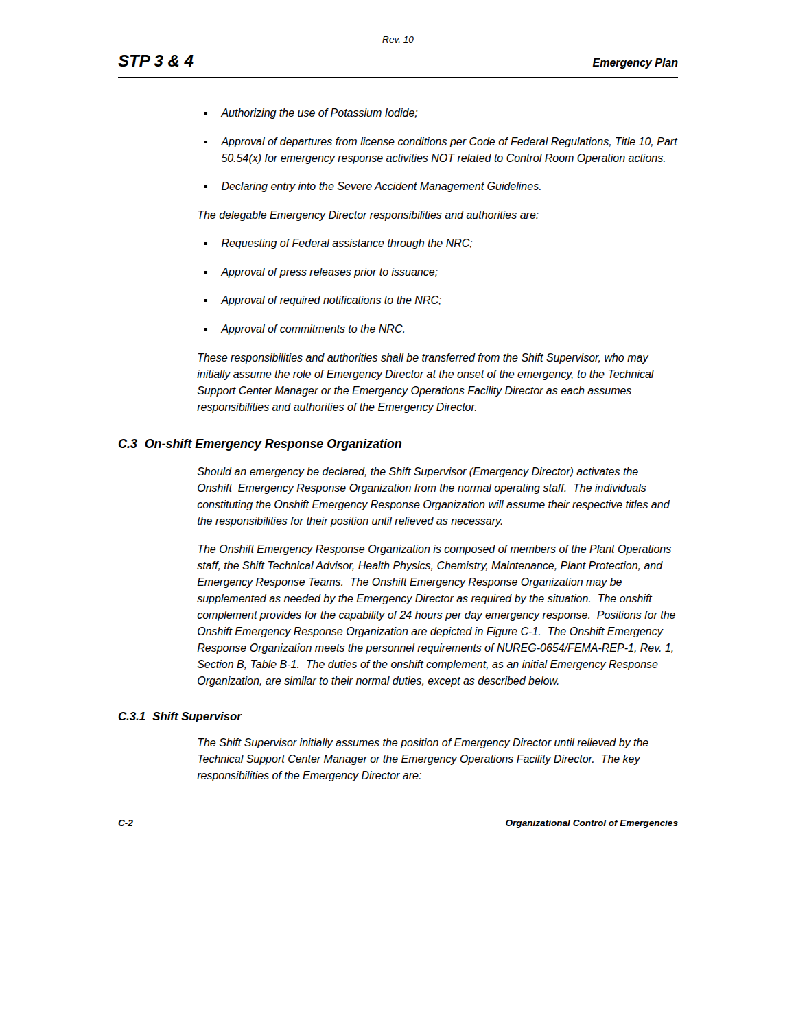Rev. 10
STP 3 & 4 Emergency Plan
Authorizing the use of Potassium Iodide;
Approval of departures from license conditions per Code of Federal Regulations, Title 10, Part 50.54(x) for emergency response activities NOT related to Control Room Operation actions.
Declaring entry into the Severe Accident Management Guidelines.
The delegable Emergency Director responsibilities and authorities are:
Requesting of Federal assistance through the NRC;
Approval of press releases prior to issuance;
Approval of required notifications to the NRC;
Approval of commitments to the NRC.
These responsibilities and authorities shall be transferred from the Shift Supervisor, who may initially assume the role of Emergency Director at the onset of the emergency, to the Technical Support Center Manager or the Emergency Operations Facility Director as each assumes responsibilities and authorities of the Emergency Director.
C.3 On-shift Emergency Response Organization
Should an emergency be declared, the Shift Supervisor (Emergency Director) activates the Onshift Emergency Response Organization from the normal operating staff. The individuals constituting the Onshift Emergency Response Organization will assume their respective titles and the responsibilities for their position until relieved as necessary.
The Onshift Emergency Response Organization is composed of members of the Plant Operations staff, the Shift Technical Advisor, Health Physics, Chemistry, Maintenance, Plant Protection, and Emergency Response Teams. The Onshift Emergency Response Organization may be supplemented as needed by the Emergency Director as required by the situation. The onshift complement provides for the capability of 24 hours per day emergency response. Positions for the Onshift Emergency Response Organization are depicted in Figure C-1. The Onshift Emergency Response Organization meets the personnel requirements of NUREG-0654/FEMA-REP-1, Rev. 1, Section B, Table B-1. The duties of the onshift complement, as an initial Emergency Response Organization, are similar to their normal duties, except as described below.
C.3.1 Shift Supervisor
The Shift Supervisor initially assumes the position of Emergency Director until relieved by the Technical Support Center Manager or the Emergency Operations Facility Director. The key responsibilities of the Emergency Director are:
C-2 Organizational Control of Emergencies